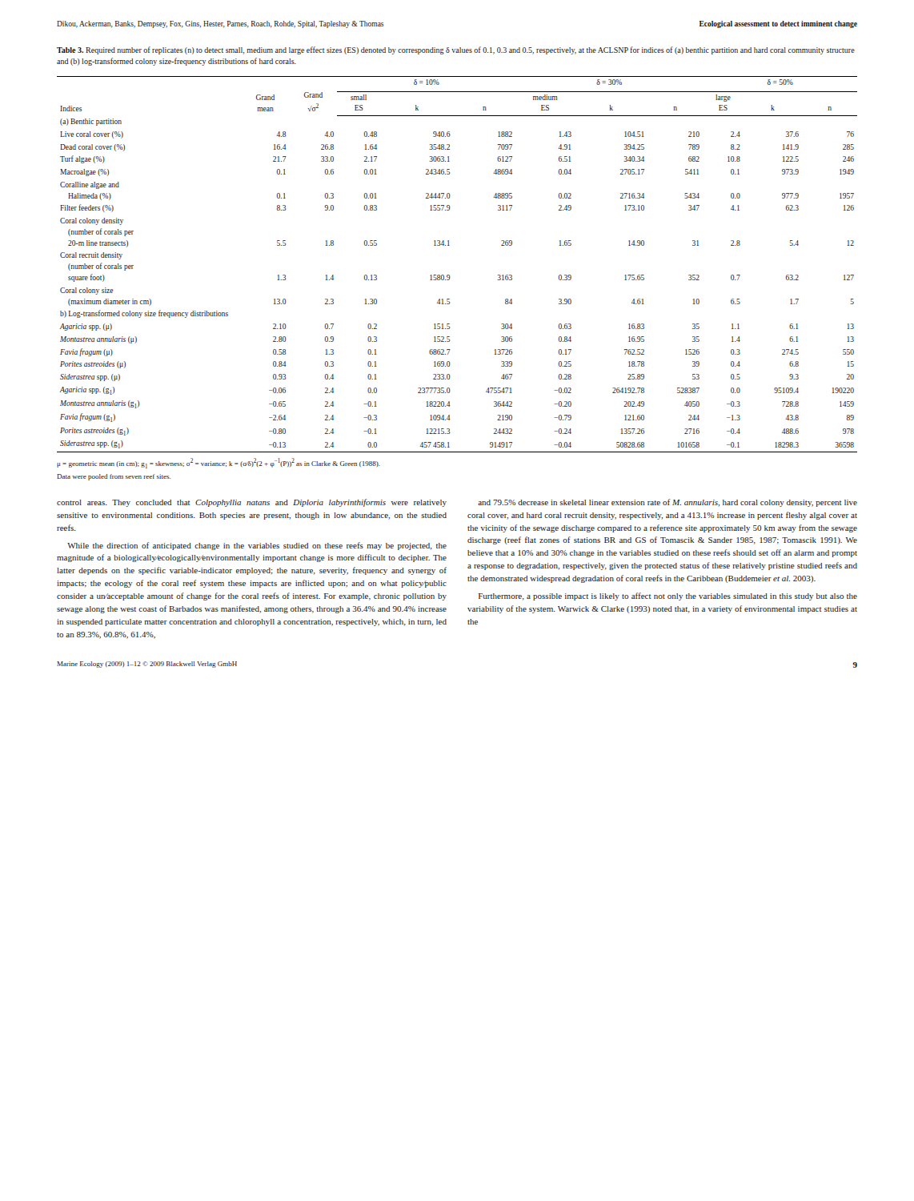Dikou, Ackerman, Banks, Dempsey, Fox, Gins, Hester, Parnes, Roach, Rohde, Spital, Tapleshay & Thomas
Ecological assessment to detect imminent change
Table 3. Required number of replicates (n) to detect small, medium and large effect sizes (ES) denoted by corresponding δ values of 0.1, 0.3 and 0.5, respectively, at the ACLSNP for indices of (a) benthic partition and hard coral community structure and (b) log-transformed colony size-frequency distributions of hard corals.
| Indices | Grand mean | Grand √σ 2 | δ = 10% | δ = 30% | δ = 50% |
| --- | --- | --- | --- | --- | --- |
| small ES | k | n | medium ES | k | n | large ES | k | n |
| (a) Benthic partition |
| Live coral cover (%) | 4.8 | 4.0 | 0.48 | 940.6 | 1882 | 1.43 | 104.51 | 210 | 2.4 | 37.6 | 76 |
| Dead coral cover (%) | 16.4 | 26.8 | 1.64 | 3548.2 | 7097 | 4.91 | 394.25 | 789 | 8.2 | 141.9 | 285 |
| Turf algae (%) | 21.7 | 33.0 | 2.17 | 3063.1 | 6127 | 6.51 | 340.34 | 682 | 10.8 | 122.5 | 246 |
| Macroalgae (%) | 0.1 | 0.6 | 0.01 | 24346.5 | 48694 | 0.04 | 2705.17 | 5411 | 0.1 | 973.9 | 1949 |
| Coralline algae and Halimeda (%) | 0.1 | 0.3 | 0.01 | 24447.0 | 48895 | 0.02 | 2716.34 | 5434 | 0.0 | 977.9 | 1957 |
| Filter feeders (%) | 8.3 | 9.0 | 0.83 | 1557.9 | 3117 | 2.49 | 173.10 | 347 | 4.1 | 62.3 | 126 |
| Coral colony density (number of corals per 20-m line transects) | 5.5 | 1.8 | 0.55 | 134.1 | 269 | 1.65 | 14.90 | 31 | 2.8 | 5.4 | 12 |
| Coral recruit density (number of corals per square foot) | 1.3 | 1.4 | 0.13 | 1580.9 | 3163 | 0.39 | 175.65 | 352 | 0.7 | 63.2 | 127 |
| Coral colony size (maximum diameter in cm) | 13.0 | 2.3 | 1.30 | 41.5 | 84 | 3.90 | 4.61 | 10 | 6.5 | 1.7 | 5 |
| b) Log-transformed colony size frequency distributions |
| Agaricia spp. (μ) | 2.10 | 0.7 | 0.2 | 151.5 | 304 | 0.63 | 16.83 | 35 | 1.1 | 6.1 | 13 |
| Montastrea annularis (μ) | 2.80 | 0.9 | 0.3 | 152.5 | 306 | 0.84 | 16.95 | 35 | 1.4 | 6.1 | 13 |
| Favia fragum (μ) | 0.58 | 1.3 | 0.1 | 6862.7 | 13726 | 0.17 | 762.52 | 1526 | 0.3 | 274.5 | 550 |
| Porites astreoides (μ) | 0.84 | 0.3 | 0.1 | 169.0 | 339 | 0.25 | 18.78 | 39 | 0.4 | 6.8 | 15 |
| Siderastrea spp. (μ) | 0.93 | 0.4 | 0.1 | 233.0 | 467 | 0.28 | 25.89 | 53 | 0.5 | 9.3 | 20 |
| Agaricia spp. (g 1 ) | −0.06 | 2.4 | 0.0 | 2377735.0 | 4755471 | −0.02 | 264192.78 | 528387 | 0.0 | 95109.4 | 190220 |
| Montastrea annularis (g 1 ) | −0.65 | 2.4 | −0.1 | 18220.4 | 36442 | −0.20 | 202.49 | 4050 | −0.3 | 728.8 | 1459 |
| Favia fragum (g 1 ) | −2.64 | 2.4 | −0.3 | 1094.4 | 2190 | −0.79 | 121.60 | 244 | −1.3 | 43.8 | 89 |
| Porites astreoides (g 1 ) | −0.80 | 2.4 | −0.1 | 12215.3 | 24432 | −0.24 | 1357.26 | 2716 | −0.4 | 488.6 | 978 |
| Siderastrea spp. (g 1 ) | −0.13 | 2.4 | 0.0 | 457 458.1 | 914917 | −0.04 | 50828.68 | 101658 | −0.1 | 18298.3 | 36598 |
μ = geometric mean (in cm); g1 = skewness; σ2 = variance; k = (σ⁄δ)2(2 + φ−1(P))2 as in Clarke & Green (1988).
Data were pooled from seven reef sites.
control areas. They concluded that Colpophyllia natans and Diploria labyrinthiformis were relatively sensitive to environmental conditions. Both species are present, though in low abundance, on the studied reefs.
While the direction of anticipated change in the variables studied on these reefs may be projected, the magnitude of a biologically⁄ecologically⁄environmentally important change is more difficult to decipher. The latter depends on the specific variable-indicator employed; the nature, severity, frequency and synergy of impacts; the ecology of the coral reef system these impacts are inflicted upon; and on what policy⁄public consider a un⁄acceptable amount of change for the coral reefs of interest. For example, chronic pollution by sewage along the west coast of Barbados was manifested, among others, through a 36.4% and 90.4% increase in suspended particulate matter concentration and chlorophyll a concentration, respectively, which, in turn, led to an 89.3%, 60.8%, 61.4%,
and 79.5% decrease in skeletal linear extension rate of M. annularis, hard coral colony density, percent live coral cover, and hard coral recruit density, respectively, and a 413.1% increase in percent fleshy algal cover at the vicinity of the sewage discharge compared to a reference site approximately 50 km away from the sewage discharge (reef flat zones of stations BR and GS of Tomascik & Sander 1985, 1987; Tomascik 1991). We believe that a 10% and 30% change in the variables studied on these reefs should set off an alarm and prompt a response to degradation, respectively, given the protected status of these relatively pristine studied reefs and the demonstrated widespread degradation of coral reefs in the Caribbean (Buddemeier et al. 2003).
Furthermore, a possible impact is likely to affect not only the variables simulated in this study but also the variability of the system. Warwick & Clarke (1993) noted that, in a variety of environmental impact studies at the
Marine Ecology (2009) 1–12 © 2009 Blackwell Verlag GmbH
9